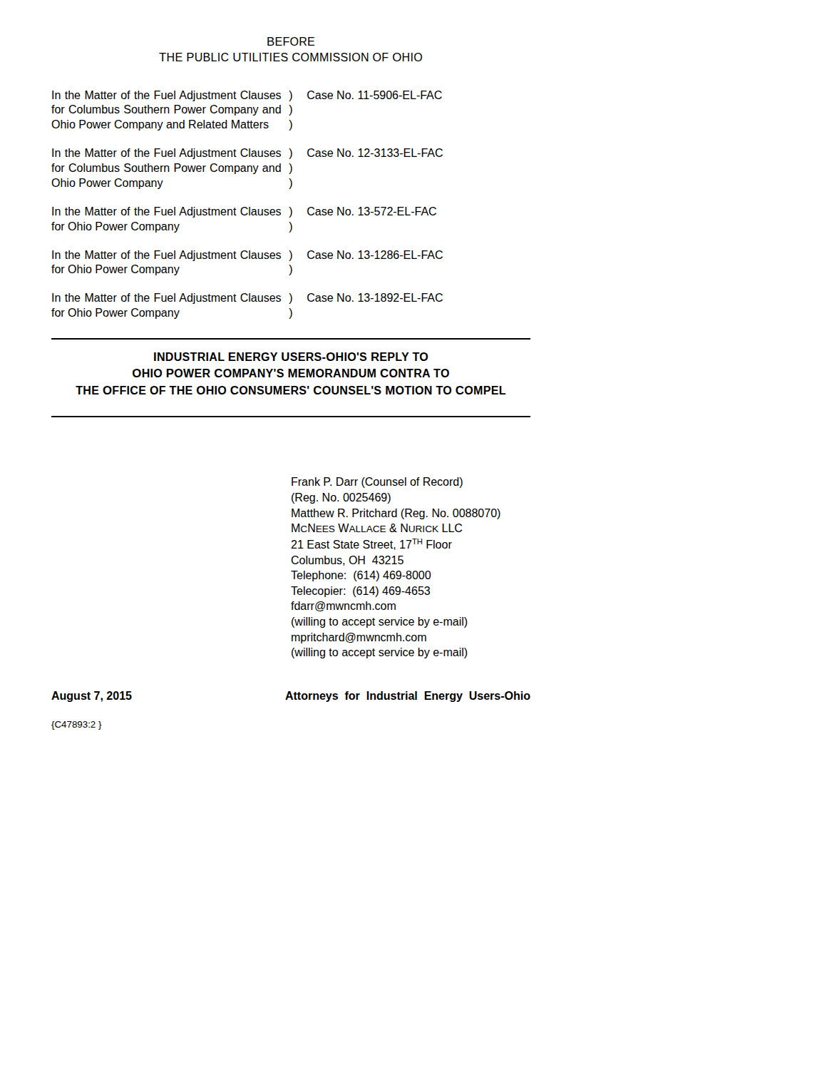BEFORE
THE PUBLIC UTILITIES COMMISSION OF OHIO
| In the Matter of the Fuel Adjustment Clauses for Columbus Southern Power Company and Ohio Power Company and Related Matters | ) ) ) | Case No. 11-5906-EL-FAC |
| In the Matter of the Fuel Adjustment Clauses for Columbus Southern Power Company and Ohio Power Company | ) ) ) | Case No. 12-3133-EL-FAC |
| In the Matter of the Fuel Adjustment Clauses for Ohio Power Company | ) ) | Case No. 13-572-EL-FAC |
| In the Matter of the Fuel Adjustment Clauses for Ohio Power Company | ) ) | Case No. 13-1286-EL-FAC |
| In the Matter of the Fuel Adjustment Clauses for Ohio Power Company | ) ) | Case No. 13-1892-EL-FAC |
INDUSTRIAL ENERGY USERS-OHIO'S REPLY TO
OHIO POWER COMPANY'S MEMORANDUM CONTRA TO
THE OFFICE OF THE OHIO CONSUMERS' COUNSEL'S MOTION TO COMPEL
Frank P. Darr (Counsel of Record)
(Reg. No. 0025469)
Matthew R. Pritchard (Reg. No. 0088070)
MCNEES WALLACE & NURICK LLC
21 East State Street, 17TH Floor
Columbus, OH 43215
Telephone: (614) 469-8000
Telecopier: (614) 469-4653
fdarr@mwncmh.com
(willing to accept service by e-mail)
mpritchard@mwncmh.com
(willing to accept service by e-mail)
August 7, 2015
Attorneys for Industrial Energy Users-Ohio
{C47893:2 }